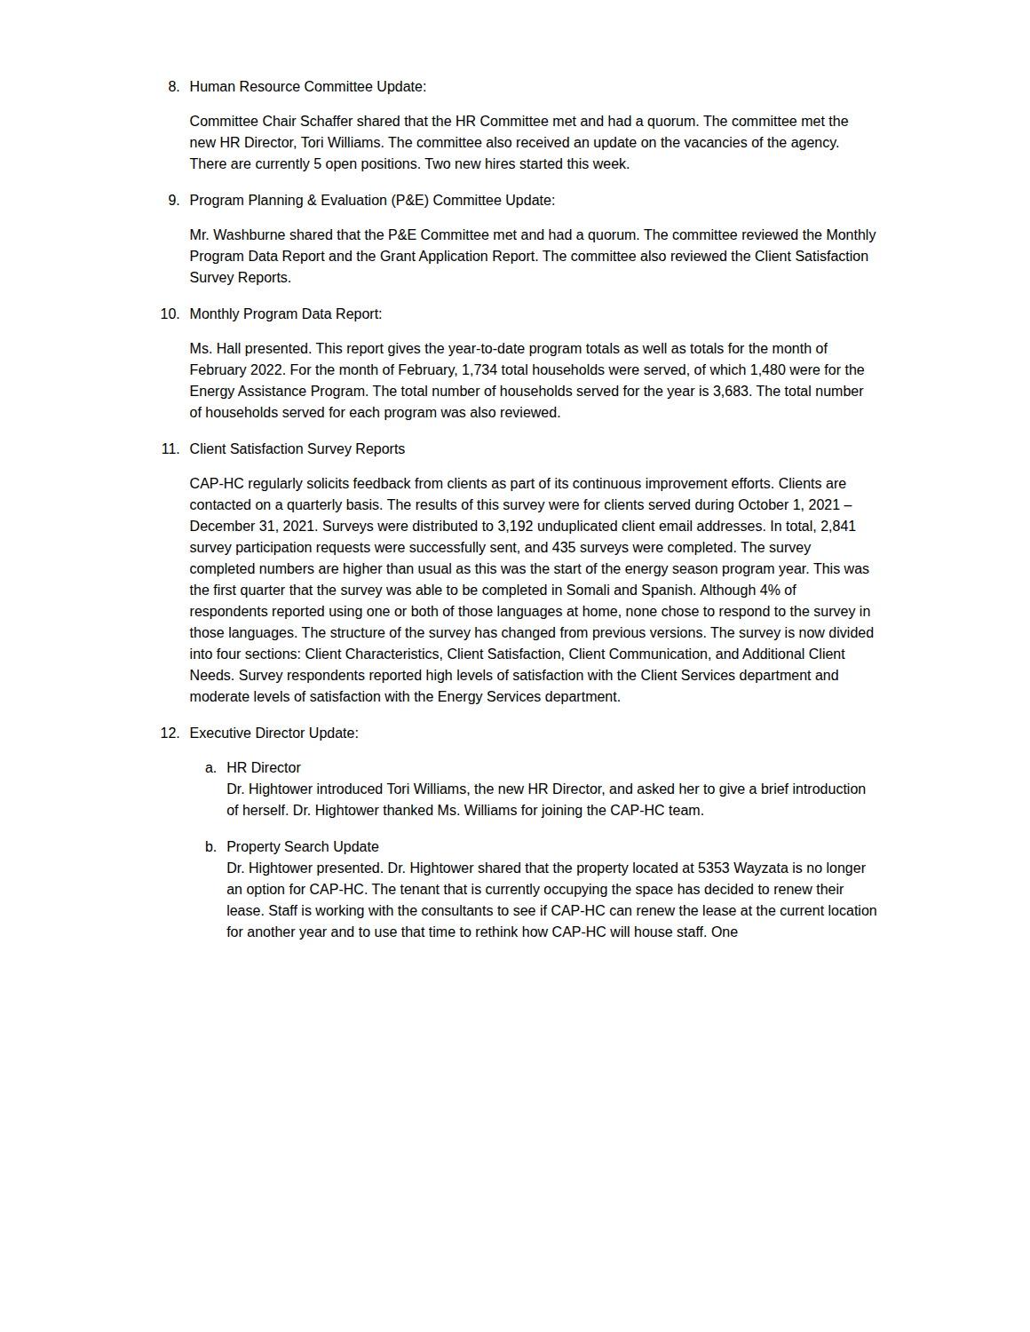Human Resource Committee Update:
Committee Chair Schaffer shared that the HR Committee met and had a quorum. The committee met the new HR Director, Tori Williams. The committee also received an update on the vacancies of the agency. There are currently 5 open positions. Two new hires started this week.
Program Planning & Evaluation (P&E) Committee Update:
Mr. Washburne shared that the P&E Committee met and had a quorum. The committee reviewed the Monthly Program Data Report and the Grant Application Report. The committee also reviewed the Client Satisfaction Survey Reports.
Monthly Program Data Report:
Ms. Hall presented. This report gives the year-to-date program totals as well as totals for the month of February 2022. For the month of February, 1,734 total households were served, of which 1,480 were for the Energy Assistance Program. The total number of households served for the year is 3,683. The total number of households served for each program was also reviewed.
Client Satisfaction Survey Reports
CAP-HC regularly solicits feedback from clients as part of its continuous improvement efforts. Clients are contacted on a quarterly basis. The results of this survey were for clients served during October 1, 2021 – December 31, 2021. Surveys were distributed to 3,192 unduplicated client email addresses. In total, 2,841 survey participation requests were successfully sent, and 435 surveys were completed. The survey completed numbers are higher than usual as this was the start of the energy season program year. This was the first quarter that the survey was able to be completed in Somali and Spanish. Although 4% of respondents reported using one or both of those languages at home, none chose to respond to the survey in those languages. The structure of the survey has changed from previous versions. The survey is now divided into four sections: Client Characteristics, Client Satisfaction, Client Communication, and Additional Client Needs. Survey respondents reported high levels of satisfaction with the Client Services department and moderate levels of satisfaction with the Energy Services department.
Executive Director Update:
HR Director
Dr. Hightower introduced Tori Williams, the new HR Director, and asked her to give a brief introduction of herself. Dr. Hightower thanked Ms. Williams for joining the CAP-HC team.
Property Search Update
Dr. Hightower presented. Dr. Hightower shared that the property located at 5353 Wayzata is no longer an option for CAP-HC. The tenant that is currently occupying the space has decided to renew their lease. Staff is working with the consultants to see if CAP-HC can renew the lease at the current location for another year and to use that time to rethink how CAP-HC will house staff. One